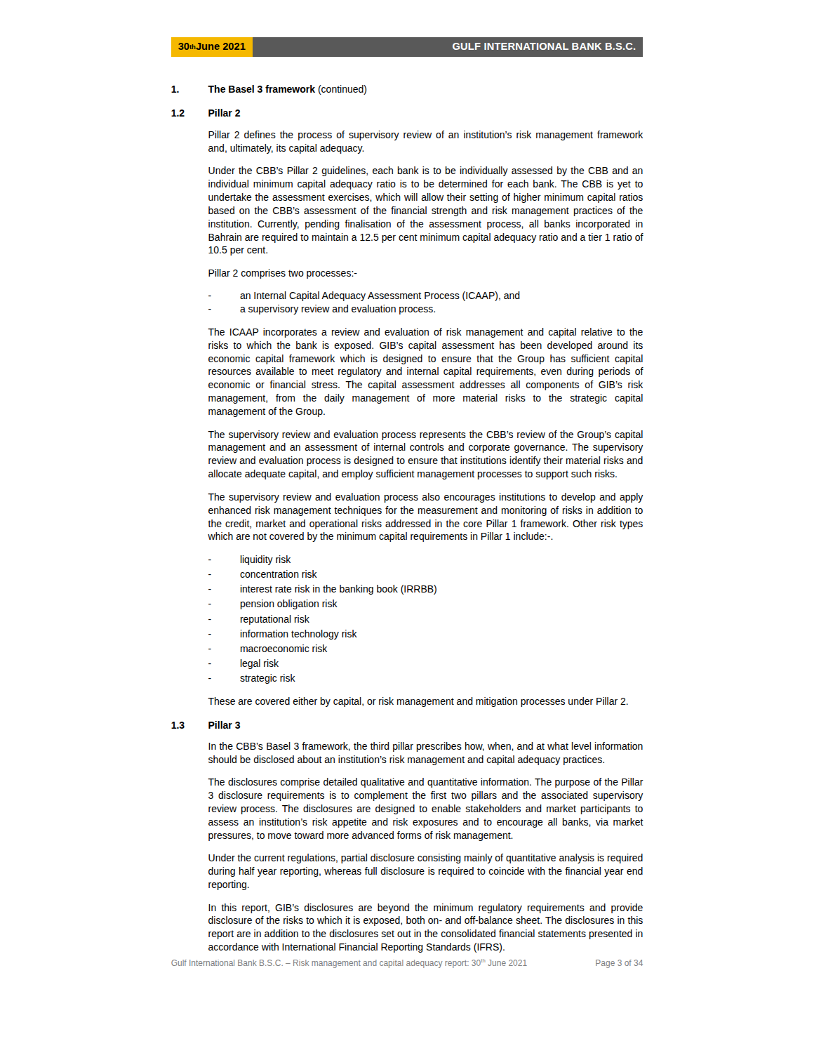30th June 2021
GULF INTERNATIONAL BANK B.S.C.
1.
The Basel 3 framework (continued)
1.2
Pillar 2
Pillar 2 defines the process of supervisory review of an institution’s risk management framework and, ultimately, its capital adequacy.
Under the CBB’s Pillar 2 guidelines, each bank is to be individually assessed by the CBB and an individual minimum capital adequacy ratio is to be determined for each bank. The CBB is yet to undertake the assessment exercises, which will allow their setting of higher minimum capital ratios based on the CBB’s assessment of the financial strength and risk management practices of the institution. Currently, pending finalisation of the assessment process, all banks incorporated in Bahrain are required to maintain a 12.5 per cent minimum capital adequacy ratio and a tier 1 ratio of 10.5 per cent.
Pillar 2 comprises two processes:-
an Internal Capital Adequacy Assessment Process (ICAAP), and
a supervisory review and evaluation process.
The ICAAP incorporates a review and evaluation of risk management and capital relative to the risks to which the bank is exposed. GIB’s capital assessment has been developed around its economic capital framework which is designed to ensure that the Group has sufficient capital resources available to meet regulatory and internal capital requirements, even during periods of economic or financial stress. The capital assessment addresses all components of GIB’s risk management, from the daily management of more material risks to the strategic capital management of the Group.
The supervisory review and evaluation process represents the CBB’s review of the Group’s capital management and an assessment of internal controls and corporate governance. The supervisory review and evaluation process is designed to ensure that institutions identify their material risks and allocate adequate capital, and employ sufficient management processes to support such risks.
The supervisory review and evaluation process also encourages institutions to develop and apply enhanced risk management techniques for the measurement and monitoring of risks in addition to the credit, market and operational risks addressed in the core Pillar 1 framework. Other risk types which are not covered by the minimum capital requirements in Pillar 1 include:-.
liquidity risk
concentration risk
interest rate risk in the banking book (IRRBB)
pension obligation risk
reputational risk
information technology risk
macroeconomic risk
legal risk
strategic risk
These are covered either by capital, or risk management and mitigation processes under Pillar 2.
1.3
Pillar 3
In the CBB’s Basel 3 framework, the third pillar prescribes how, when, and at what level information should be disclosed about an institution’s risk management and capital adequacy practices.
The disclosures comprise detailed qualitative and quantitative information. The purpose of the Pillar 3 disclosure requirements is to complement the first two pillars and the associated supervisory review process. The disclosures are designed to enable stakeholders and market participants to assess an institution’s risk appetite and risk exposures and to encourage all banks, via market pressures, to move toward more advanced forms of risk management.
Under the current regulations, partial disclosure consisting mainly of quantitative analysis is required during half year reporting, whereas full disclosure is required to coincide with the financial year end reporting.
In this report, GIB’s disclosures are beyond the minimum regulatory requirements and provide disclosure of the risks to which it is exposed, both on- and off-balance sheet. The disclosures in this report are in addition to the disclosures set out in the consolidated financial statements presented in accordance with International Financial Reporting Standards (IFRS).
Gulf International Bank B.S.C. – Risk management and capital adequacy report: 30th June 2021
Page 3 of 34